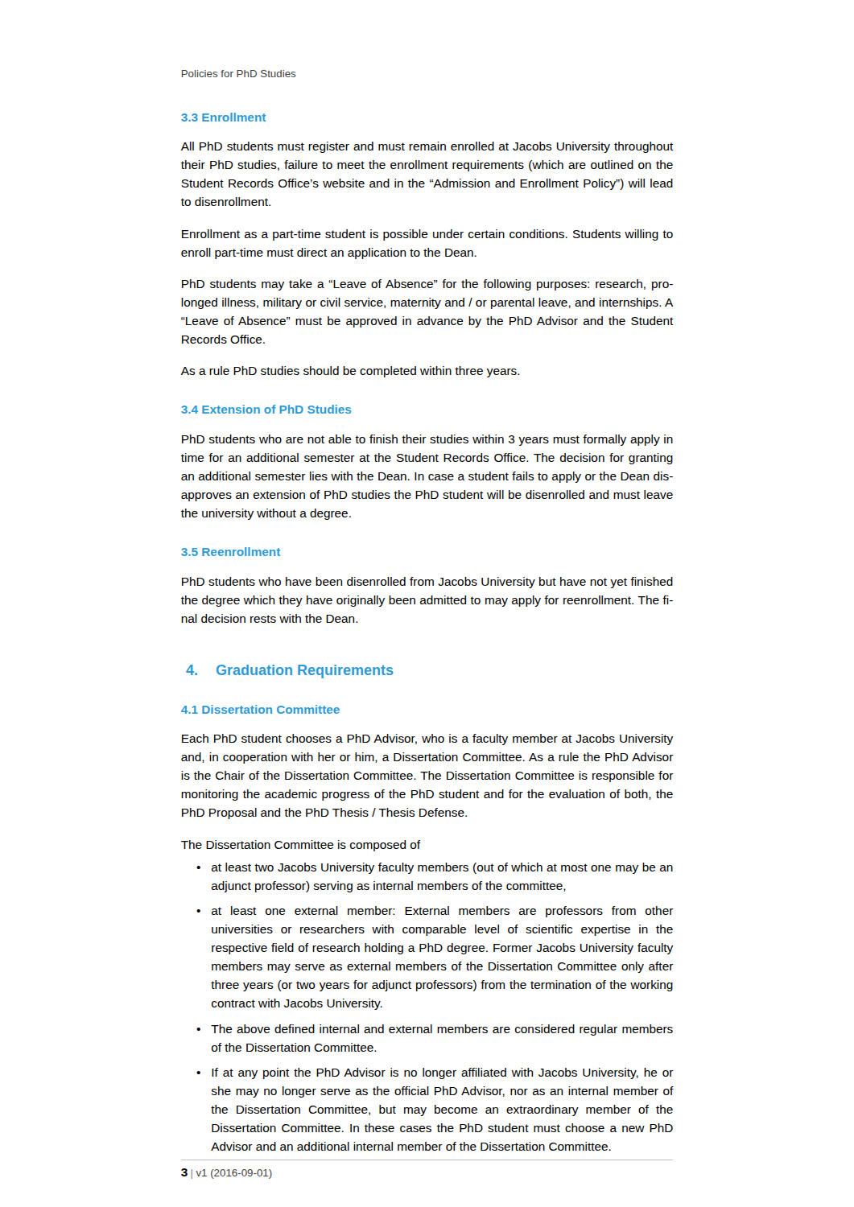Policies for PhD Studies
3.3 Enrollment
All PhD students must register and must remain enrolled at Jacobs University throughout their PhD studies, failure to meet the enrollment requirements (which are outlined on the Student Records Office’s website and in the “Admission and Enrollment Policy”) will lead to disenrollment.
Enrollment as a part-time student is possible under certain conditions. Students willing to enroll part-time must direct an application to the Dean.
PhD students may take a “Leave of Absence” for the following purposes: research, prolonged illness, military or civil service, maternity and / or parental leave, and internships. A “Leave of Absence” must be approved in advance by the PhD Advisor and the Student Records Office.
As a rule PhD studies should be completed within three years.
3.4 Extension of PhD Studies
PhD students who are not able to finish their studies within 3 years must formally apply in time for an additional semester at the Student Records Office. The decision for granting an additional semester lies with the Dean. In case a student fails to apply or the Dean disapproves an extension of PhD studies the PhD student will be disenrolled and must leave the university without a degree.
3.5 Reenrollment
PhD students who have been disenrolled from Jacobs University but have not yet finished the degree which they have originally been admitted to may apply for reenrollment. The final decision rests with the Dean.
4. Graduation Requirements
4.1 Dissertation Committee
Each PhD student chooses a PhD Advisor, who is a faculty member at Jacobs University and, in cooperation with her or him, a Dissertation Committee. As a rule the PhD Advisor is the Chair of the Dissertation Committee. The Dissertation Committee is responsible for monitoring the academic progress of the PhD student and for the evaluation of both, the PhD Proposal and the PhD Thesis / Thesis Defense.
The Dissertation Committee is composed of
at least two Jacobs University faculty members (out of which at most one may be an adjunct professor) serving as internal members of the committee,
at least one external member: External members are professors from other universities or researchers with comparable level of scientific expertise in the respective field of research holding a PhD degree. Former Jacobs University faculty members may serve as external members of the Dissertation Committee only after three years (or two years for adjunct professors) from the termination of the working contract with Jacobs University.
The above defined internal and external members are considered regular members of the Dissertation Committee.
If at any point the PhD Advisor is no longer affiliated with Jacobs University, he or she may no longer serve as the official PhD Advisor, nor as an internal member of the Dissertation Committee, but may become an extraordinary member of the Dissertation Committee. In these cases the PhD student must choose a new PhD Advisor and an additional internal member of the Dissertation Committee.
3|v1 (2016-09-01)